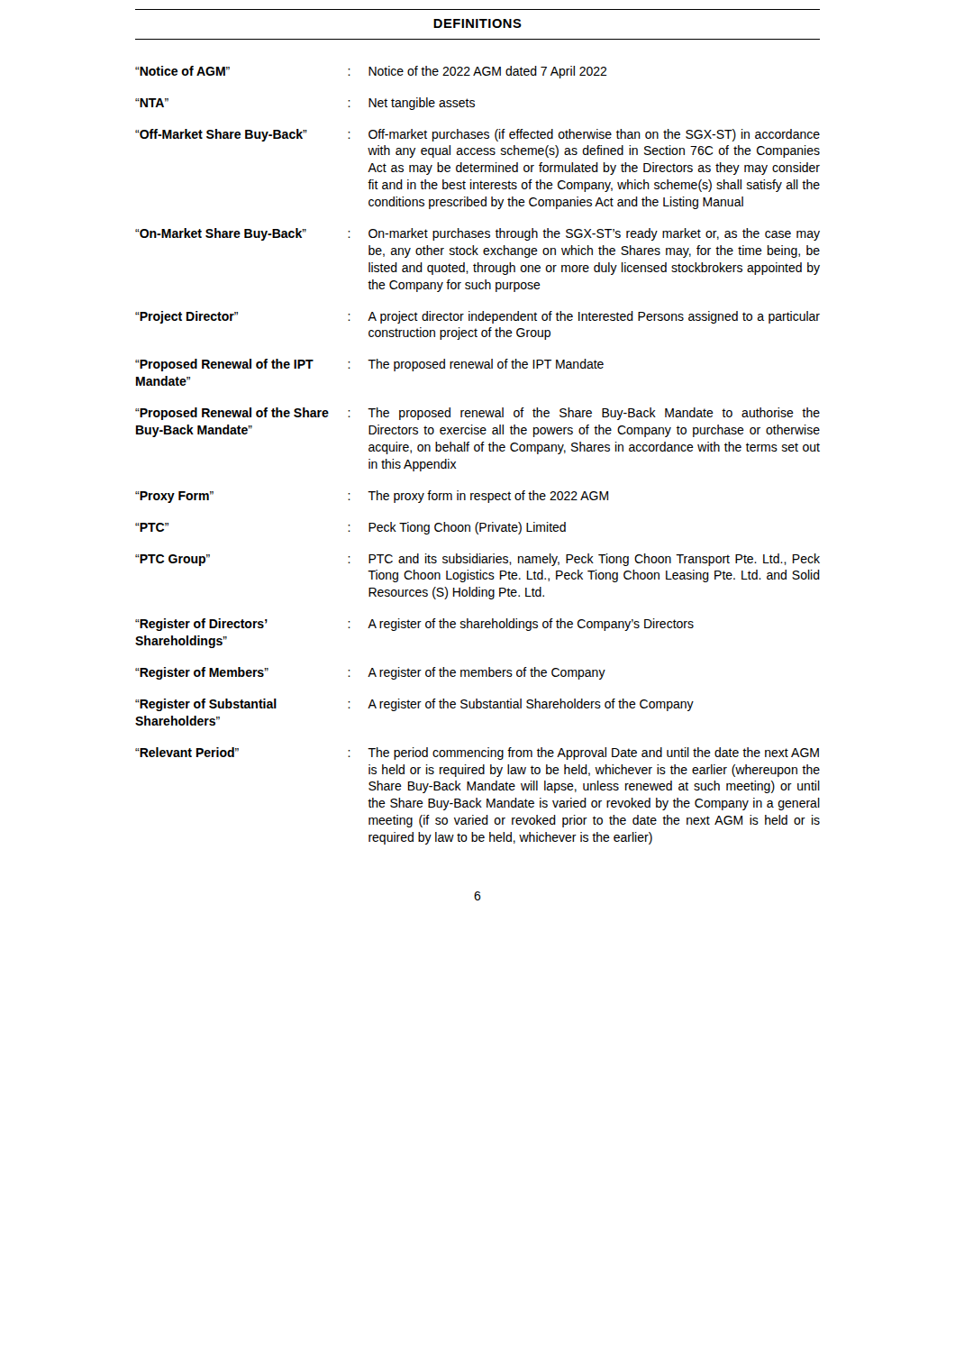DEFINITIONS
| “ Notice of AGM ” | : | Notice of the 2022 AGM dated 7 April 2022 |
| “ NTA ” | : | Net tangible assets |
| “ Off-Market Share Buy-Back ” | : | Off-market purchases (if effected otherwise than on the SGX-ST) in accordance with any equal access scheme(s) as defined in Section 76C of the Companies Act as may be determined or formulated by the Directors as they may consider fit and in the best interests of the Company, which scheme(s) shall satisfy all the conditions prescribed by the Companies Act and the Listing Manual |
| “ On-Market Share Buy-Back ” | : | On-market purchases through the SGX-ST’s ready market or, as the case may be, any other stock exchange on which the Shares may, for the time being, be listed and quoted, through one or more duly licensed stockbrokers appointed by the Company for such purpose |
| “ Project Director ” | : | A project director independent of the Interested Persons assigned to a particular construction project of the Group |
| “ Proposed Renewal of the IPT Mandate ” | : | The proposed renewal of the IPT Mandate |
| “ Proposed Renewal of the Share Buy-Back Mandate ” | : | The proposed renewal of the Share Buy-Back Mandate to authorise the Directors to exercise all the powers of the Company to purchase or otherwise acquire, on behalf of the Company, Shares in accordance with the terms set out in this Appendix |
| “ Proxy Form ” | : | The proxy form in respect of the 2022 AGM |
| “ PTC ” | : | Peck Tiong Choon (Private) Limited |
| “ PTC Group ” | : | PTC and its subsidiaries, namely, Peck Tiong Choon Transport Pte. Ltd., Peck Tiong Choon Logistics Pte. Ltd., Peck Tiong Choon Leasing Pte. Ltd. and Solid Resources (S) Holding Pte. Ltd. |
| “ Register of Directors’ Shareholdings ” | : | A register of the shareholdings of the Company’s Directors |
| “ Register of Members ” | : | A register of the members of the Company |
| “ Register of Substantial Shareholders ” | : | A register of the Substantial Shareholders of the Company |
| “ Relevant Period ” | : | The period commencing from the Approval Date and until the date the next AGM is held or is required by law to be held, whichever is the earlier (whereupon the Share Buy-Back Mandate will lapse, unless renewed at such meeting) or until the Share Buy-Back Mandate is varied or revoked by the Company in a general meeting (if so varied or revoked prior to the date the next AGM is held or is required by law to be held, whichever is the earlier) |
6